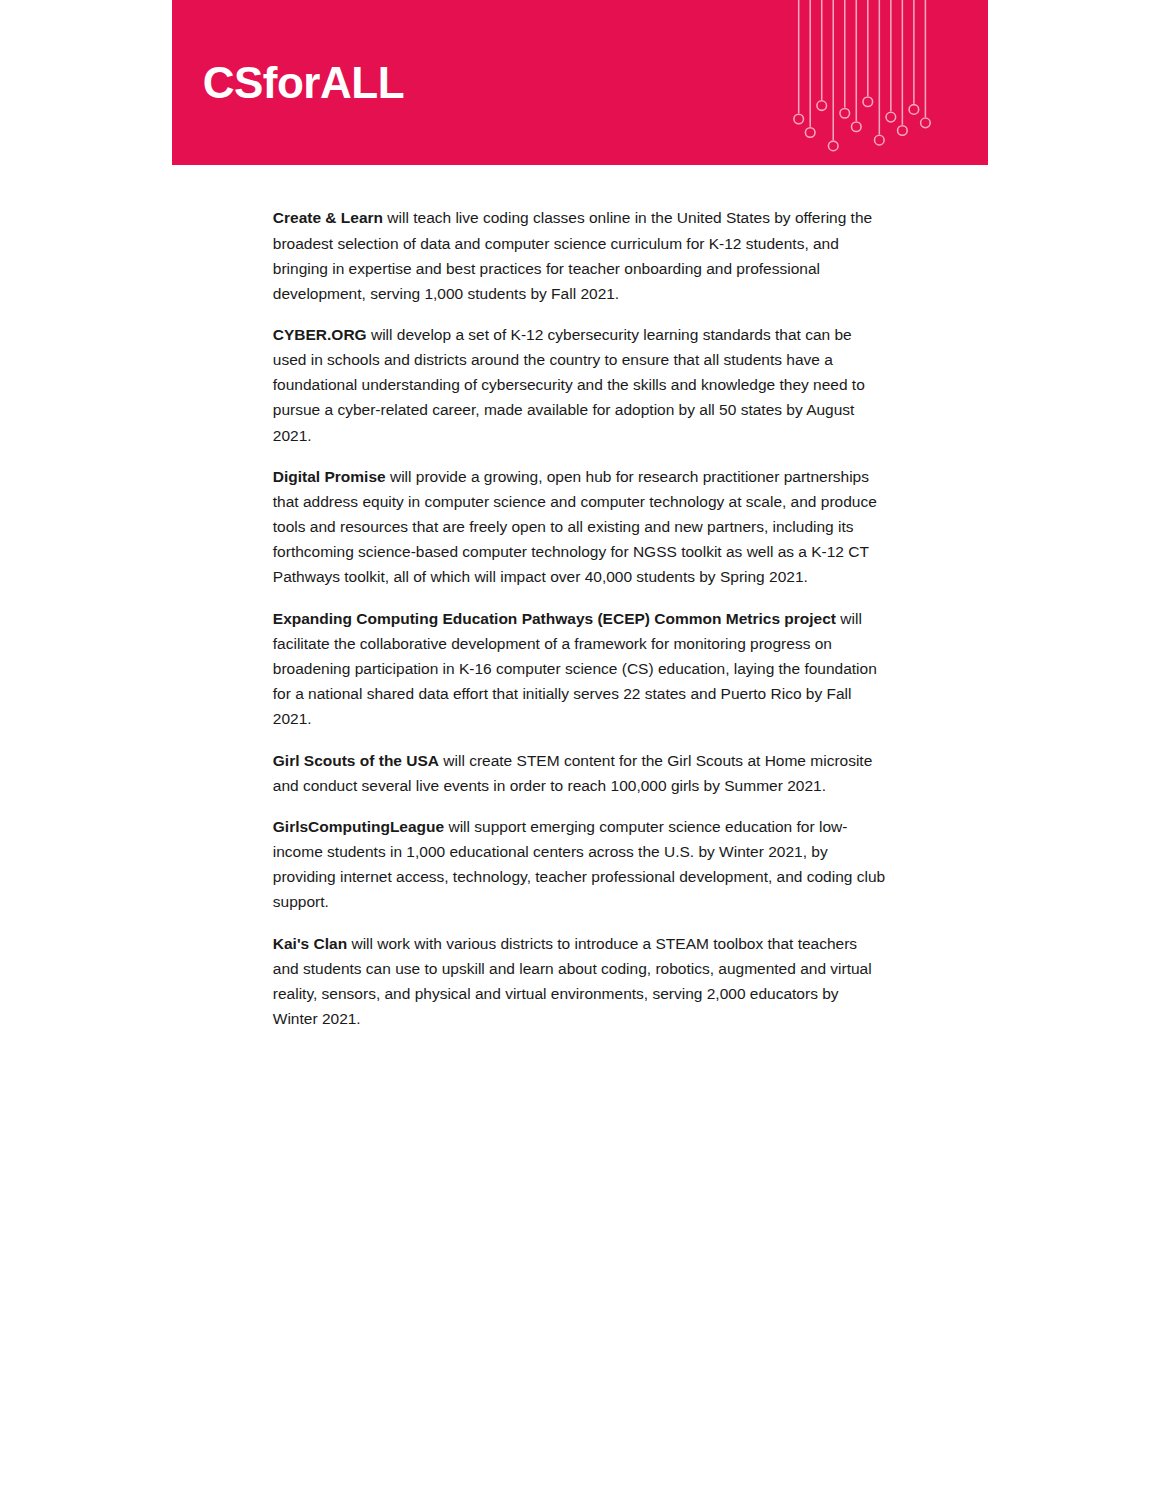CSforALL
Create & Learn will teach live coding classes online in the United States by offering the broadest selection of data and computer science curriculum for K-12 students, and bringing in expertise and best practices for teacher onboarding and professional development, serving 1,000 students by Fall 2021.
CYBER.ORG will develop a set of K-12 cybersecurity learning standards that can be used in schools and districts around the country to ensure that all students have a foundational understanding of cybersecurity and the skills and knowledge they need to pursue a cyber-related career, made available for adoption by all 50 states by August 2021.
Digital Promise will provide a growing, open hub for research practitioner partnerships that address equity in computer science and computer technology at scale, and produce tools and resources that are freely open to all existing and new partners, including its forthcoming science-based computer technology for NGSS toolkit as well as a K-12 CT Pathways toolkit, all of which will impact over 40,000 students by Spring 2021.
Expanding Computing Education Pathways (ECEP) Common Metrics project will facilitate the collaborative development of a framework for monitoring progress on broadening participation in K-16 computer science (CS) education, laying the foundation for a national shared data effort that initially serves 22 states and Puerto Rico by Fall 2021.
Girl Scouts of the USA will create STEM content for the Girl Scouts at Home microsite and conduct several live events in order to reach 100,000 girls by Summer 2021.
GirlsComputingLeague will support emerging computer science education for low-income students in 1,000 educational centers across the U.S. by Winter 2021, by providing internet access, technology, teacher professional development, and coding club support.
Kai's Clan will work with various districts to introduce a STEAM toolbox that teachers and students can use to upskill and learn about coding, robotics, augmented and virtual reality, sensors, and physical and virtual environments, serving 2,000 educators by Winter 2021.